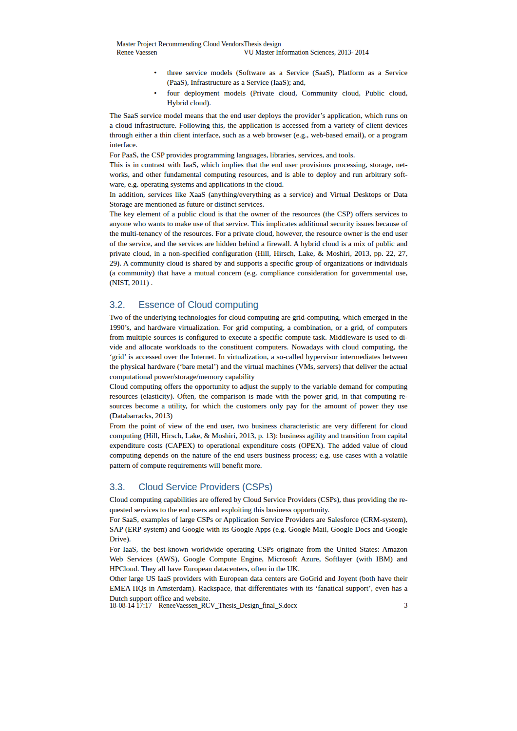Master Project Recommending Cloud Vendors
Renee Vaessen
Thesis design
VU Master Information Sciences, 2013- 2014
three service models (Software as a Service (SaaS), Platform as a Service (PaaS), Infrastructure as a Service (IaaS); and,
four deployment models (Private cloud, Community cloud, Public cloud, Hybrid cloud).
The SaaS service model means that the end user deploys the provider’s application, which runs on a cloud infrastructure. Following this, the application is accessed from a variety of client devices through either a thin client interface, such as a web browser (e.g., web-based email), or a program interface.
For PaaS, the CSP provides programming languages, libraries, services, and tools.
This is in contrast with IaaS, which implies that the end user provisions processing, storage, networks, and other fundamental computing resources, and is able to deploy and run arbitrary software, e.g. operating systems and applications in the cloud.
In addition, services like XaaS (anything/everything as a service) and Virtual Desktops or Data Storage are mentioned as future or distinct services.
The key element of a public cloud is that the owner of the resources (the CSP) offers services to anyone who wants to make use of that service. This implicates additional security issues because of the multi-tenancy of the resources. For a private cloud, however, the resource owner is the end user of the service, and the services are hidden behind a firewall. A hybrid cloud is a mix of public and private cloud, in a non-specified configuration (Hill, Hirsch, Lake, & Moshiri, 2013, pp. 22, 27, 29). A community cloud is shared by and supports a specific group of organizations or individuals (a community) that have a mutual concern (e.g. compliance consideration for governmental use, (NIST, 2011) .
3.2. Essence of Cloud computing
Two of the underlying technologies for cloud computing are grid-computing, which emerged in the 1990’s, and hardware virtualization. For grid computing, a combination, or a grid, of computers from multiple sources is configured to execute a specific compute task. Middleware is used to divide and allocate workloads to the constituent computers. Nowadays with cloud computing, the ‘grid’ is accessed over the Internet. In virtualization, a so-called hypervisor intermediates between the physical hardware (‘bare metal’) and the virtual machines (VMs, servers) that deliver the actual computational power/storage/memory capability
Cloud computing offers the opportunity to adjust the supply to the variable demand for computing resources (elasticity). Often, the comparison is made with the power grid, in that computing resources become a utility, for which the customers only pay for the amount of power they use (Databarracks, 2013)
From the point of view of the end user, two business characteristic are very different for cloud computing (Hill, Hirsch, Lake, & Moshiri, 2013, p. 13): business agility and transition from capital expenditure costs (CAPEX) to operational expenditure costs (OPEX). The added value of cloud computing depends on the nature of the end users business process; e.g. use cases with a volatile pattern of compute requirements will benefit more.
3.3. Cloud Service Providers (CSPs)
Cloud computing capabilities are offered by Cloud Service Providers (CSPs), thus providing the requested services to the end users and exploiting this business opportunity.
For SaaS, examples of large CSPs or Application Service Providers are Salesforce (CRM-system), SAP (ERP-system) and Google with its Google Apps (e.g. Google Mail, Google Docs and Google Drive).
For IaaS, the best-known worldwide operating CSPs originate from the United States: Amazon Web Services (AWS), Google Compute Engine, Microsoft Azure, Softlayer (with IBM) and HPCloud. They all have European datacenters, often in the UK.
Other large US IaaS providers with European data centers are GoGrid and Joyent (both have their EMEA HQs in Amsterdam). Rackspace, that differentiates with its ‘fanatical support’, even has a Dutch support office and website.
18-08-14 17:17 ReneeVaessen_RCV_Thesis_Design_final_S.docx
3